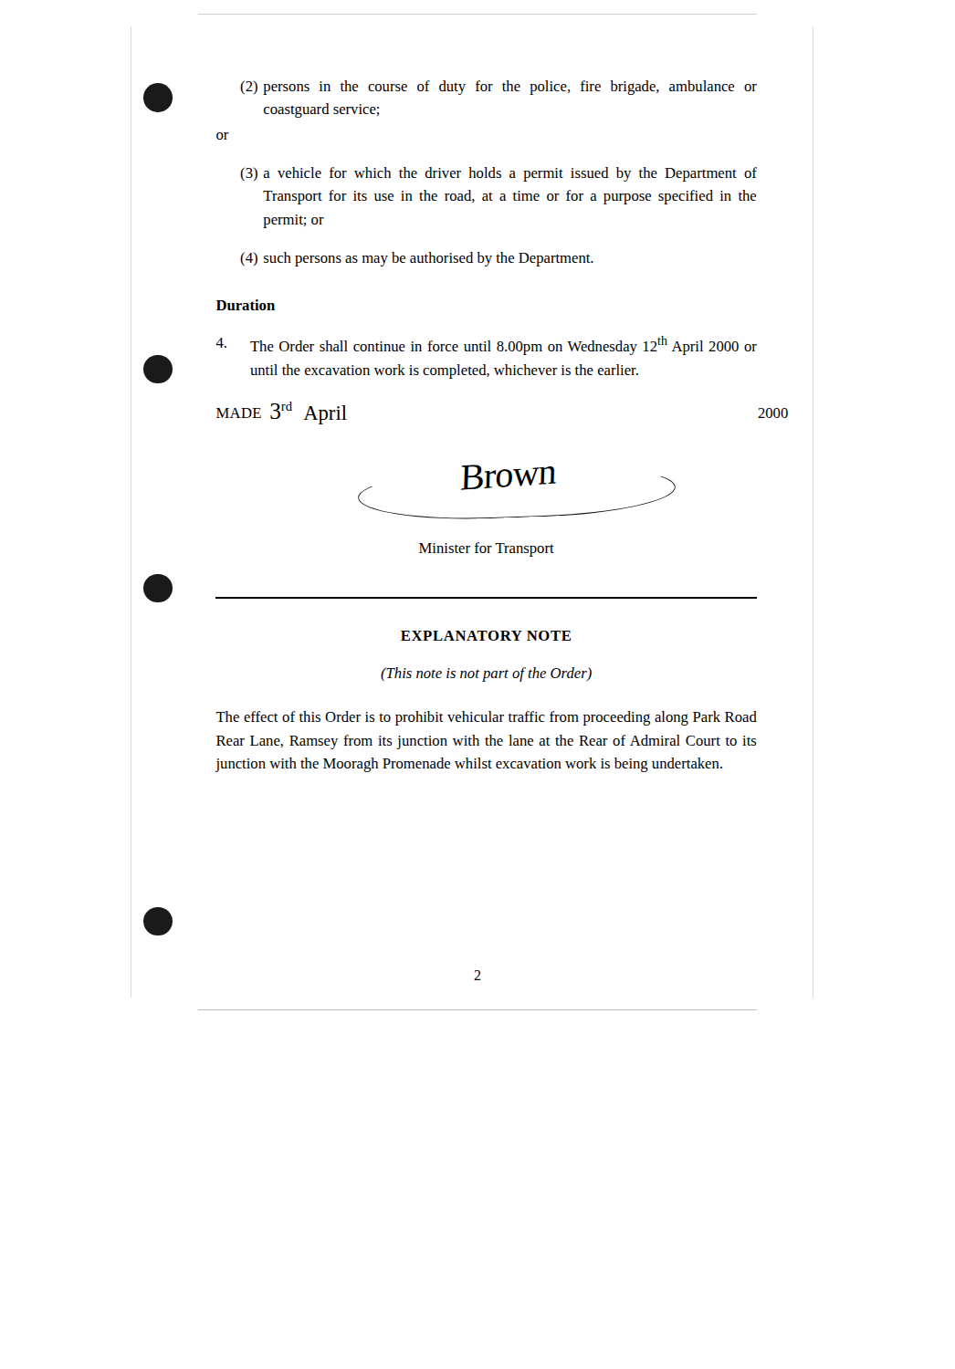(2)
persons in the course of duty for the police, fire brigade, ambulance or coastguard service;
or
(3)
a vehicle for which the driver holds a permit issued by the Department of Transport for its use in the road, at a time or for a purpose specified in the permit; or
(4)
such persons as may be authorised by the Department.
Duration
4.
The Order shall continue in force until 8.00pm on Wednesday 12th April 2000 or until the excavation work is completed, whichever is the earlier.
MADE 3rd April 2000
Brown
Minister for Transport
EXPLANATORY NOTE
(This note is not part of the Order)
The effect of this Order is to prohibit vehicular traffic from proceeding along Park Road Rear Lane, Ramsey from its junction with the lane at the Rear of Admiral Court to its junction with the Mooragh Promenade whilst excavation work is being undertaken.
2